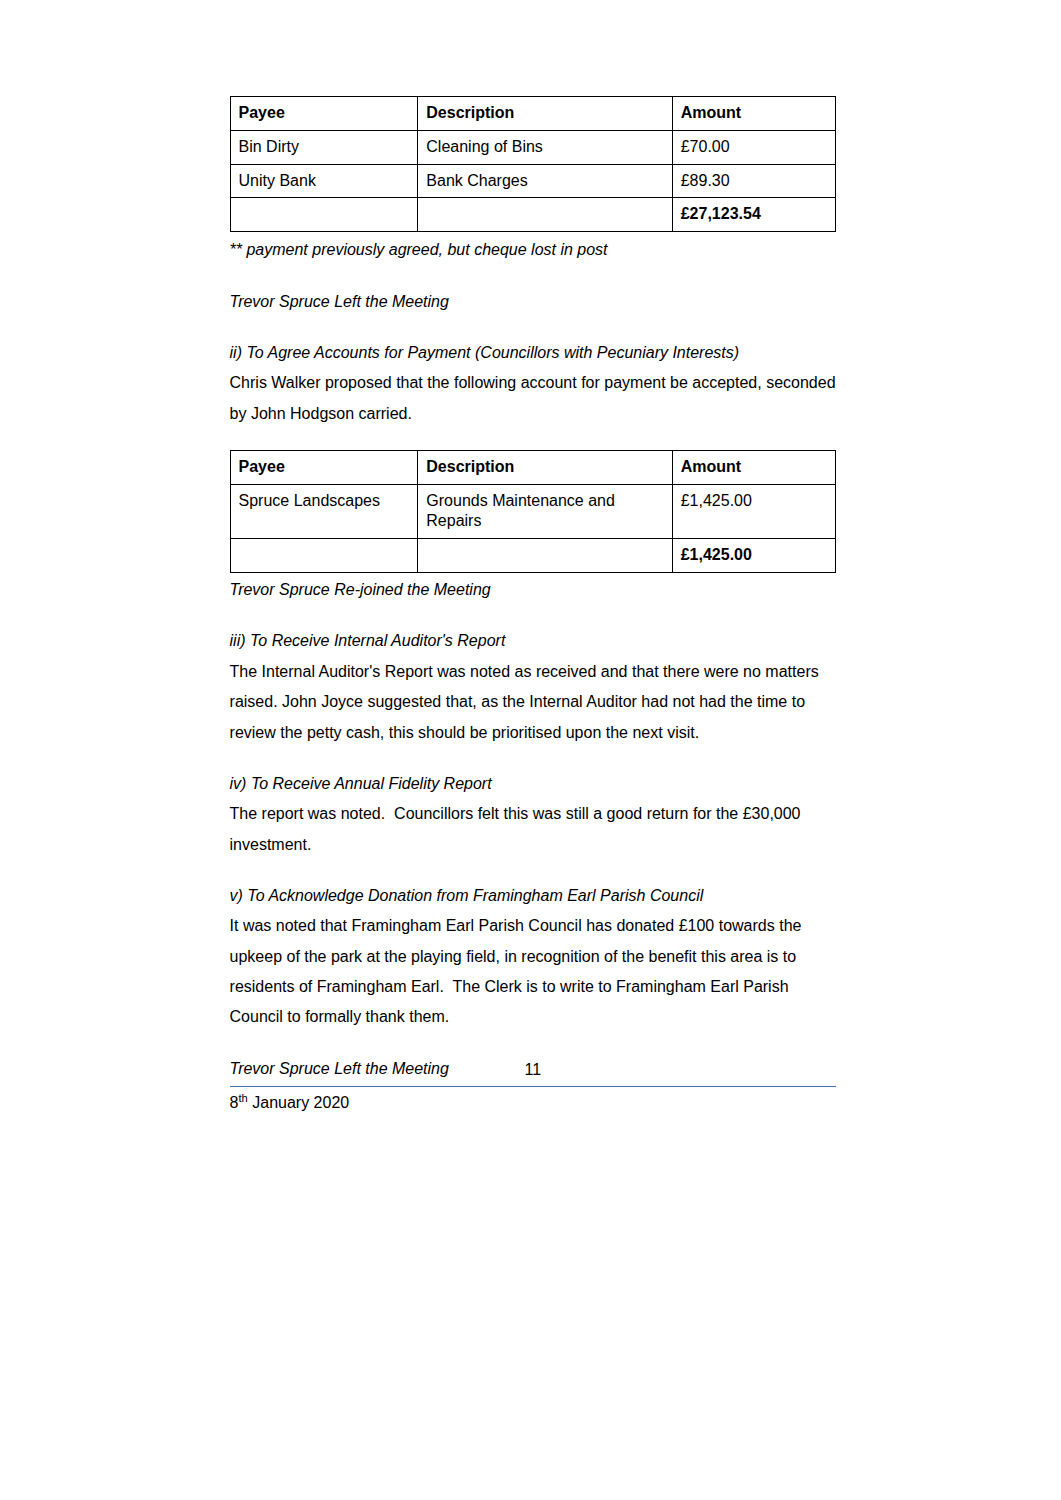| Payee | Description | Amount |
| --- | --- | --- |
| Bin Dirty | Cleaning of Bins | £70.00 |
| Unity Bank | Bank Charges | £89.30 |
| | | £27,123.54 |
** payment previously agreed, but cheque lost in post
Trevor Spruce Left the Meeting
ii) To Agree Accounts for Payment (Councillors with Pecuniary Interests)
Chris Walker proposed that the following account for payment be accepted, seconded by John Hodgson carried.
| Payee | Description | Amount |
| --- | --- | --- |
| Spruce Landscapes | Grounds Maintenance and Repairs | £1,425.00 |
| | | £1,425.00 |
Trevor Spruce Re-joined the Meeting
iii) To Receive Internal Auditor's Report
The Internal Auditor's Report was noted as received and that there were no matters raised. John Joyce suggested that, as the Internal Auditor had not had the time to review the petty cash, this should be prioritised upon the next visit.
iv) To Receive Annual Fidelity Report
The report was noted. Councillors felt this was still a good return for the £30,000 investment.
v) To Acknowledge Donation from Framingham Earl Parish Council
It was noted that Framingham Earl Parish Council has donated £100 towards the upkeep of the park at the playing field, in recognition of the benefit this area is to residents of Framingham Earl. The Clerk is to write to Framingham Earl Parish Council to formally thank them.
Trevor Spruce Left the Meeting
11
8th January 2020